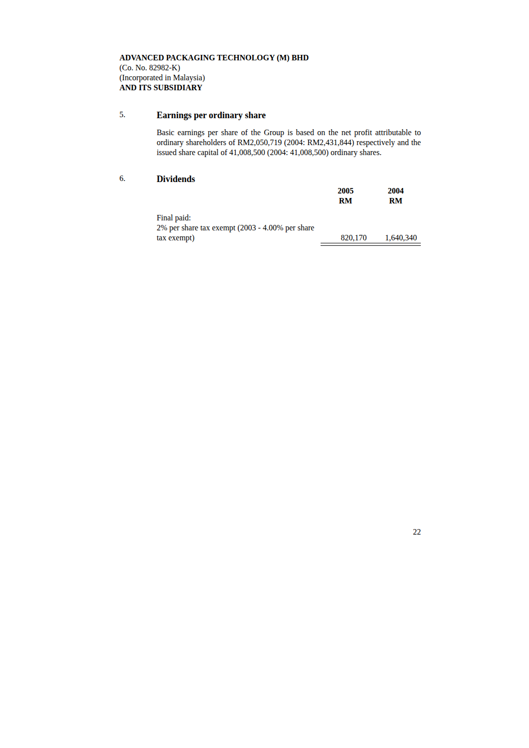ADVANCED PACKAGING TECHNOLOGY (M) BHD
(Co. No. 82982-K)
(Incorporated in Malaysia)
AND ITS SUBSIDIARY
5.
Earnings per ordinary share
Basic earnings per share of the Group is based on the net profit attributable to ordinary shareholders of RM2,050,719 (2004: RM2,431,844) respectively and the issued share capital of 41,008,500 (2004: 41,008,500) ordinary shares.
6.
Dividends
| | 2005 | 2004 |
| | RM | RM |
| Final paid: | | |
| 2% per share tax exempt (2003 - 4.00% per share | | |
| tax exempt) | 820,170 | 1,640,340 |
22